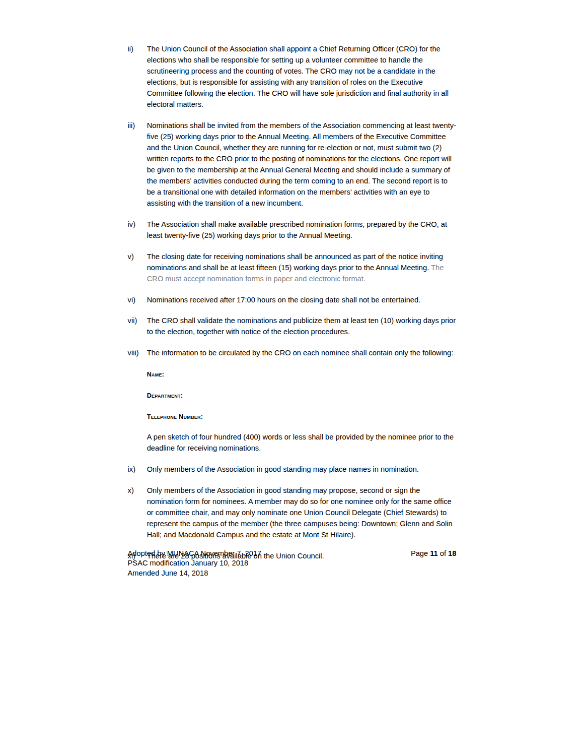ii) The Union Council of the Association shall appoint a Chief Returning Officer (CRO) for the elections who shall be responsible for setting up a volunteer committee to handle the scrutineering process and the counting of votes. The CRO may not be a candidate in the elections, but is responsible for assisting with any transition of roles on the Executive Committee following the election. The CRO will have sole jurisdiction and final authority in all electoral matters.
iii) Nominations shall be invited from the members of the Association commencing at least twenty-five (25) working days prior to the Annual Meeting. All members of the Executive Committee and the Union Council, whether they are running for re-election or not, must submit two (2) written reports to the CRO prior to the posting of nominations for the elections. One report will be given to the membership at the Annual General Meeting and should include a summary of the members’ activities conducted during the term coming to an end. The second report is to be a transitional one with detailed information on the members’ activities with an eye to assisting with the transition of a new incumbent.
iv) The Association shall make available prescribed nomination forms, prepared by the CRO, at least twenty-five (25) working days prior to the Annual Meeting.
v) The closing date for receiving nominations shall be announced as part of the notice inviting nominations and shall be at least fifteen (15) working days prior to the Annual Meeting. The CRO must accept nomination forms in paper and electronic format.
vi) Nominations received after 17:00 hours on the closing date shall not be entertained.
vii) The CRO shall validate the nominations and publicize them at least ten (10) working days prior to the election, together with notice of the election procedures.
viii) The information to be circulated by the CRO on each nominee shall contain only the following:
Name:
Department:
Telephone Number:
A pen sketch of four hundred (400) words or less shall be provided by the nominee prior to the deadline for receiving nominations.
ix) Only members of the Association in good standing may place names in nomination.
x) Only members of the Association in good standing may propose, second or sign the nomination form for nominees. A member may do so for one nominee only for the same office or committee chair, and may only nominate one Union Council Delegate (Chief Stewards) to represent the campus of the member (the three campuses being: Downtown; Glenn and Solin Hall; and Macdonald Campus and the estate at Mont St Hilaire).
xi) There are 28 positions available on the Union Council.
Adopted by MUNACA November 7, 2017
PSAC modification January 10, 2018
Amended June 14, 2018
Page 11 of 18